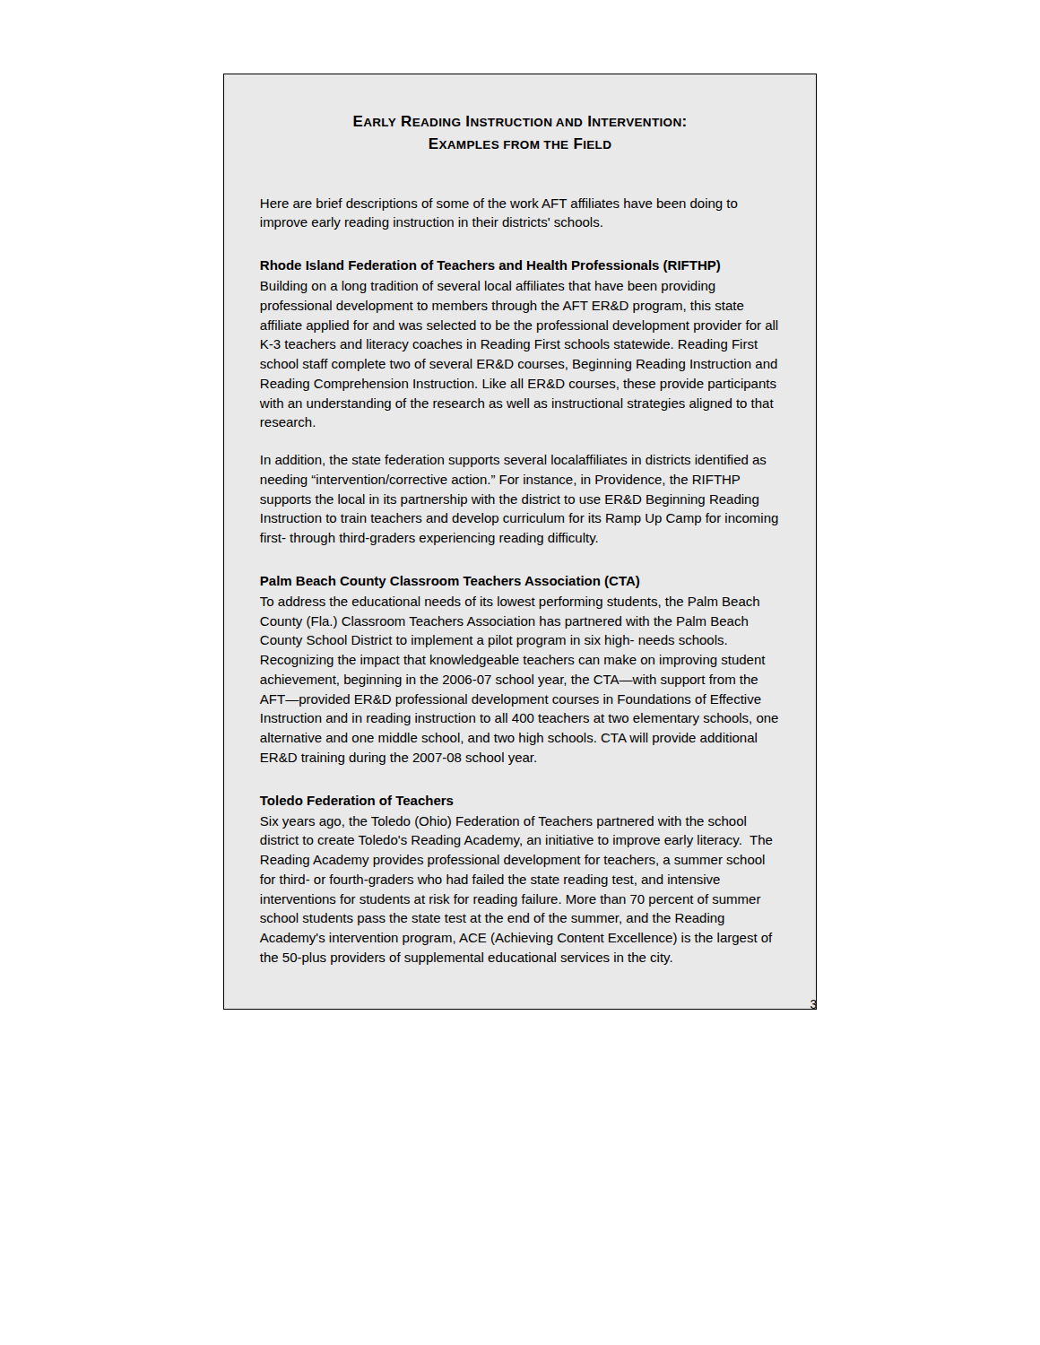EARLY READING INSTRUCTION AND INTERVENTION: EXAMPLES FROM THE FIELD
Here are brief descriptions of some of the work AFT affiliates have been doing to improve early reading instruction in their districts' schools.
Rhode Island Federation of Teachers and Health Professionals (RIFTHP)
Building on a long tradition of several local affiliates that have been providing professional development to members through the AFT ER&D program, this state affiliate applied for and was selected to be the professional development provider for all K-3 teachers and literacy coaches in Reading First schools statewide. Reading First school staff complete two of several ER&D courses, Beginning Reading Instruction and Reading Comprehension Instruction. Like all ER&D courses, these provide participants with an understanding of the research as well as instructional strategies aligned to that research.
In addition, the state federation supports several localaffiliates in districts identified as needing “intervention/corrective action.” For instance, in Providence, the RIFTHP supports the local in its partnership with the district to use ER&D Beginning Reading Instruction to train teachers and develop curriculum for its Ramp Up Camp for incoming first- through third-graders experiencing reading difficulty.
Palm Beach County Classroom Teachers Association (CTA)
To address the educational needs of its lowest performing students, the Palm Beach County (Fla.) Classroom Teachers Association has partnered with the Palm Beach County School District to implement a pilot program in six high- needs schools. Recognizing the impact that knowledgeable teachers can make on improving student achievement, beginning in the 2006-07 school year, the CTA—with support from the AFT—provided ER&D professional development courses in Foundations of Effective Instruction and in reading instruction to all 400 teachers at two elementary schools, one alternative and one middle school, and two high schools. CTA will provide additional ER&D training during the 2007-08 school year.
Toledo Federation of Teachers
Six years ago, the Toledo (Ohio) Federation of Teachers partnered with the school district to create Toledo's Reading Academy, an initiative to improve early literacy. The Reading Academy provides professional development for teachers, a summer school for third- or fourth-graders who had failed the state reading test, and intensive interventions for students at risk for reading failure. More than 70 percent of summer school students pass the state test at the end of the summer, and the Reading Academy's intervention program, ACE (Achieving Content Excellence) is the largest of the 50-plus providers of supplemental educational services in the city.
3